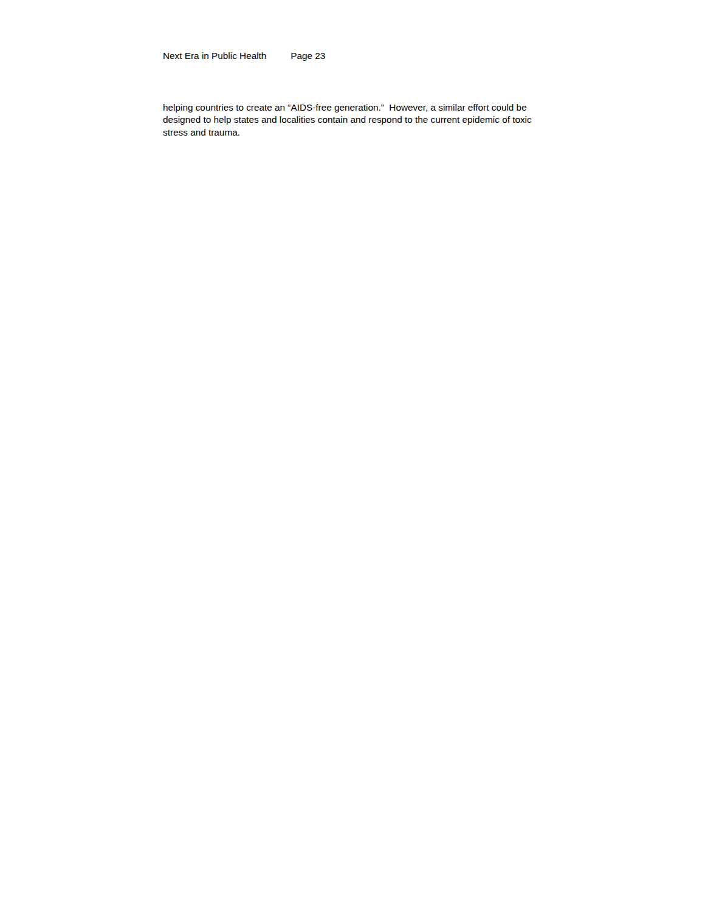Next Era in Public Health Page 23
helping countries to create an “AIDS-free generation.” However, a similar effort could be designed to help states and localities contain and respond to the current epidemic of toxic stress and trauma.